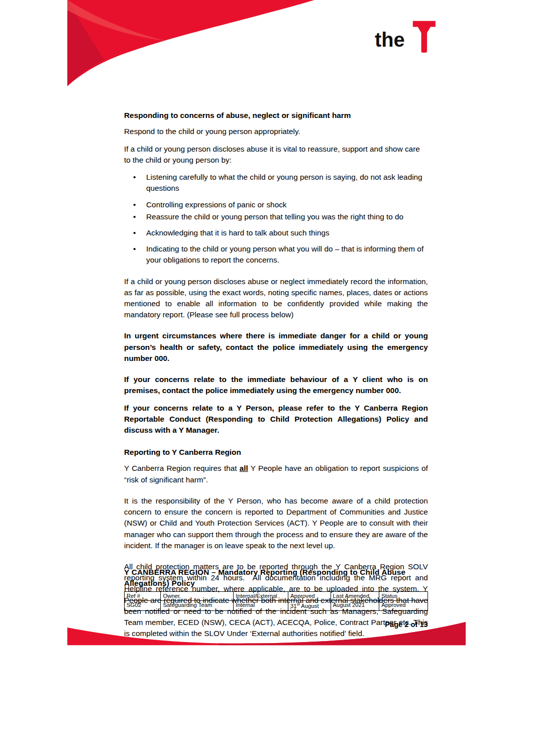the
Responding to concerns of abuse, neglect or significant harm
Respond to the child or young person appropriately.
If a child or young person discloses abuse it is vital to reassure, support and show care to the child or young person by:
Listening carefully to what the child or young person is saying, do not ask leading questions
Controlling expressions of panic or shock
Reassure the child or young person that telling you was the right thing to do
Acknowledging that it is hard to talk about such things
Indicating to the child or young person what you will do – that is informing them of your obligations to report the concerns.
If a child or young person discloses abuse or neglect immediately record the information, as far as possible, using the exact words, noting specific names, places, dates or actions mentioned to enable all information to be confidently provided while making the mandatory report. (Please see full process below)
In urgent circumstances where there is immediate danger for a child or young person’s health or safety, contact the police immediately using the emergency number 000.
If your concerns relate to the immediate behaviour of a Y client who is on premises, contact the police immediately using the emergency number 000.
If your concerns relate to a Y Person, please refer to the Y Canberra Region Reportable Conduct (Responding to Child Protection Allegations) Policy and discuss with a Y Manager.
Reporting to Y Canberra Region
Y Canberra Region requires that all Y People have an obligation to report suspicions of “risk of significant harm”.
It is the responsibility of the Y Person, who has become aware of a child protection concern to ensure the concern is reported to Department of Communities and Justice (NSW) or Child and Youth Protection Services (ACT). Y People are to consult with their manager who can support them through the process and to ensure they are aware of the incident. If the manager is on leave speak to the next level up.
All child protection matters are to be reported through the Y Canberra Region SOLV reporting system within 24 hours. All documentation including the MRG report and Helpline reference number, where applicable, are to be uploaded into the system. Y People are required to indicate whether both internal and external stakeholders that have been notified or need to be notified of the incident such as Managers, Safeguarding Team member, ECED (NSW), CECA (ACT), ACECQA, Police, Contract Partner etc. This is completed within the SLOV Under ‘External authorities notified’ field.
Y CANBERRA REGION – Mandatory Reporting (Responding to Child Abuse Allegations) Policy
| Ref # | Owner | Internal/External | Approved | Last Amended | Status |
| SG02 | Safeguarding Team | Internal | 31 st August | August 2021 | Approved |
Page 2 of 13